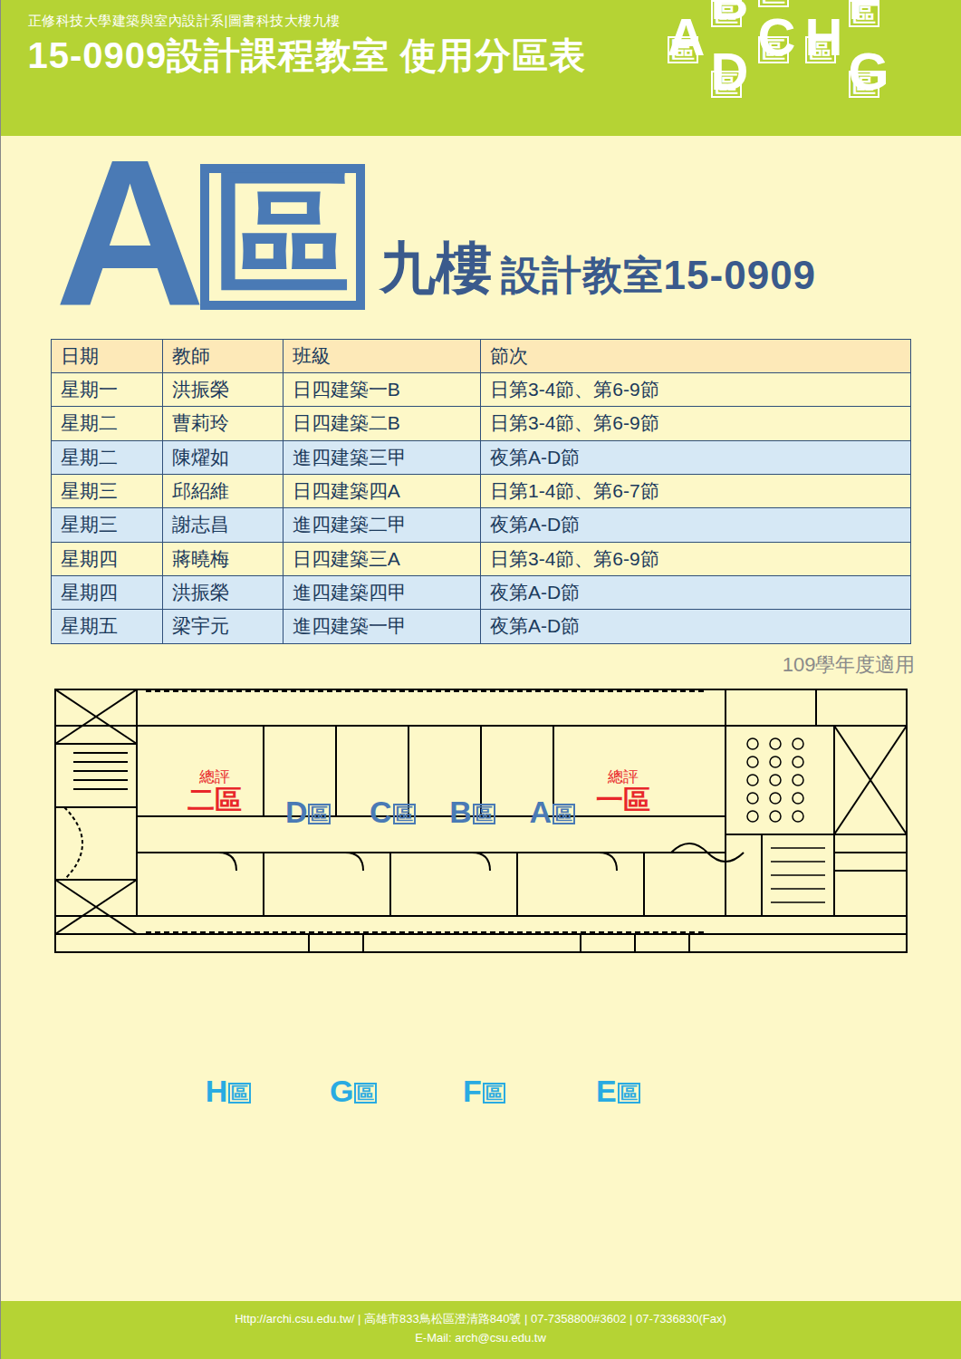正修科技大學建築與室內設計系|圖書科技大樓九樓
15-0909設計課程教室 使用分區表
A區 B區 C區 D區 E區 F區 G區 H區
A區 九樓 設計教室15-0909
| 日期 | 教師 | 班級 | 節次 |
| --- | --- | --- | --- |
| 星期一 | 洪振榮 | 日四建築一B | 日第3-4節、第6-9節 |
| 星期二 | 曹莉玲 | 日四建築二B | 日第3-4節、第6-9節 |
| 星期二 | 陳燿如 | 進四建築三甲 | 夜第A-D節 |
| 星期三 | 邱紹維 | 日四建築四A | 日第1-4節、第6-7節 |
| 星期三 | 謝志昌 | 進四建築二甲 | 夜第A-D節 |
| 星期四 | 蔣曉梅 | 日四建築三A | 日第3-4節、第6-9節 |
| 星期四 | 洪振榮 | 進四建築四甲 | 夜第A-D節 |
| 星期五 | 梁宇元 | 進四建築一甲 | 夜第A-D節 |
109學年度適用
總評二區
總評一區
D區
C區
B區
A區
H區
G區
F區
E區
Http://archi.csu.edu.tw/ | 高雄市833鳥松區澄清路840號 | 07-7358800#3602 | 07-7336830(Fax)
E-Mail: arch@csu.edu.tw